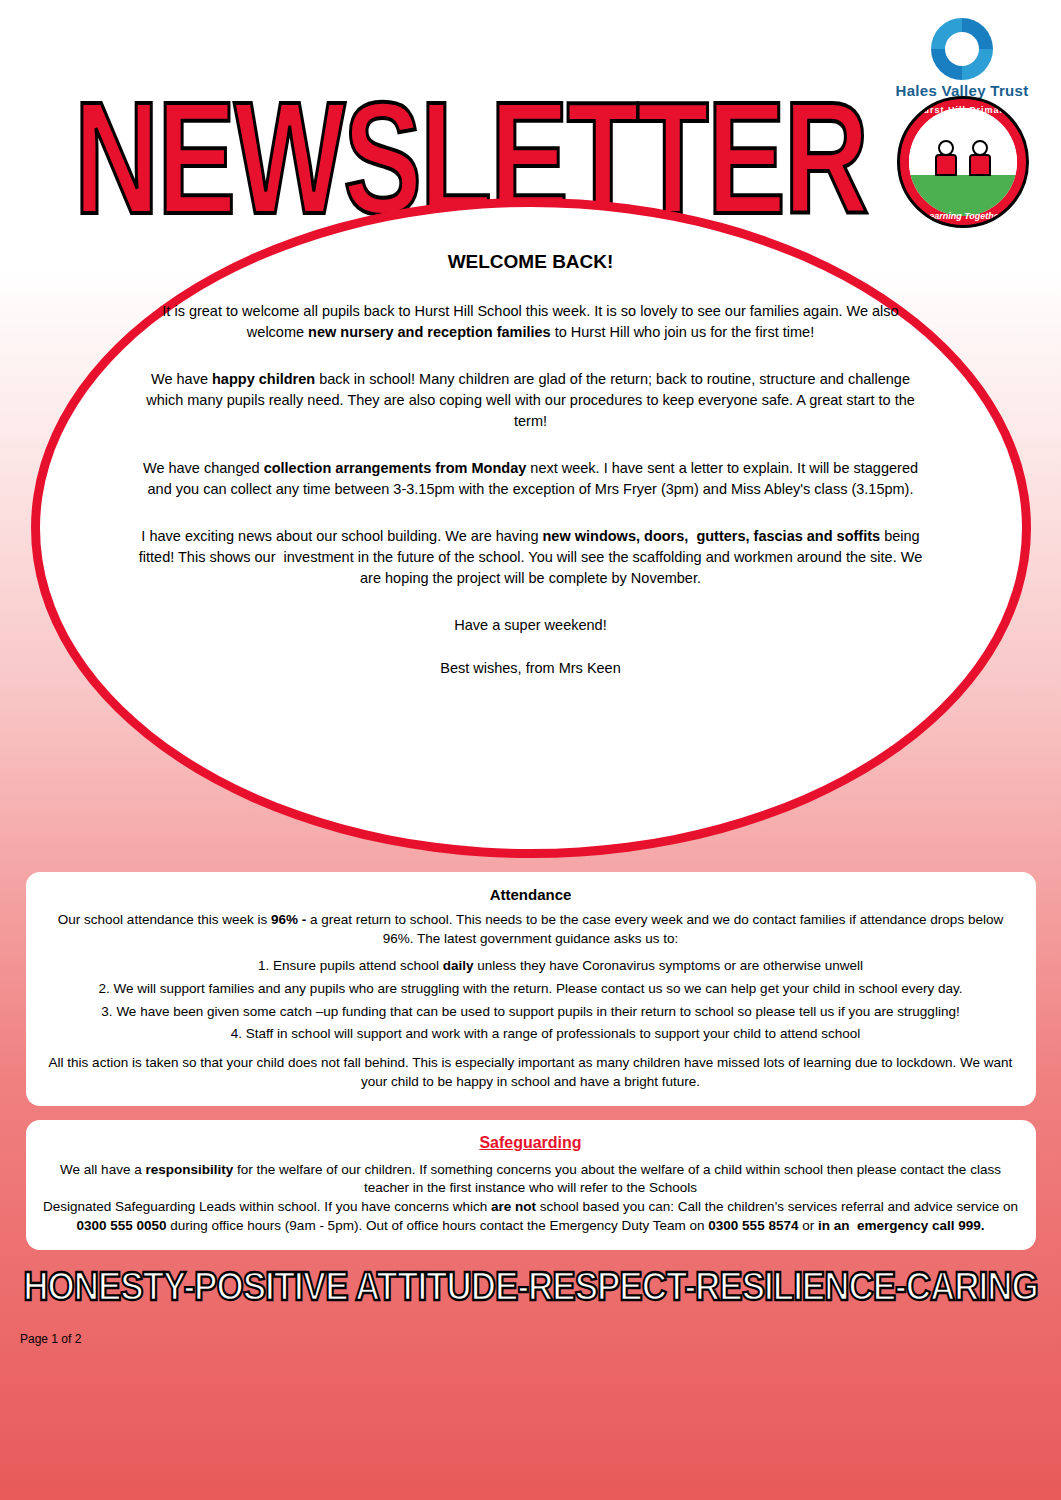NEWSLETTER
Hales Valley Trust
Hurst Hill Primary School
Learning Together
WELCOME BACK!
It is great to welcome all pupils back to Hurst Hill School this week. It is so lovely to see our families again. We also welcome new nursery and reception families to Hurst Hill who join us for the first time!
We have happy children back in school! Many children are glad of the return; back to routine, structure and challenge which many pupils really need. They are also coping well with our procedures to keep everyone safe. A great start to the term!
We have changed collection arrangements from Monday next week. I have sent a letter to explain. It will be staggered and you can collect any time between 3-3.15pm with the exception of Mrs Fryer (3pm) and Miss Abley's class (3.15pm).
I have exciting news about our school building. We are having new windows, doors, gutters, fascias and soffits being fitted! This shows our investment in the future of the school. You will see the scaffolding and workmen around the site. We are hoping the project will be complete by November.
Have a super weekend!
Best wishes, from Mrs Keen
Attendance
Our school attendance this week is 96% - a great return to school. This needs to be the case every week and we do contact families if attendance drops below 96%. The latest government guidance asks us to:
Ensure pupils attend school daily unless they have Coronavirus symptoms or are otherwise unwell
We will support families and any pupils who are struggling with the return. Please contact us so we can help get your child in school every day.
We have been given some catch –up funding that can be used to support pupils in their return to school so please tell us if you are struggling!
Staff in school will support and work with a range of professionals to support your child to attend school
All this action is taken so that your child does not fall behind. This is especially important as many children have missed lots of learning due to lockdown. We want your child to be happy in school and have a bright future.
Safeguarding
We all have a responsibility for the welfare of our children. If something concerns you about the welfare of a child within school then please contact the class teacher in the first instance who will refer to the Schools
Designated Safeguarding Leads within school. If you have concerns which are not school based you can: Call the children's services referral and advice service on 0300 555 0050 during office hours (9am - 5pm). Out of office hours contact the Emergency Duty Team on 0300 555 8574 or in an emergency call 999.
HONESTY-POSITIVE ATTITUDE-RESPECT-RESILIENCE-CARING
Page 1 of 2